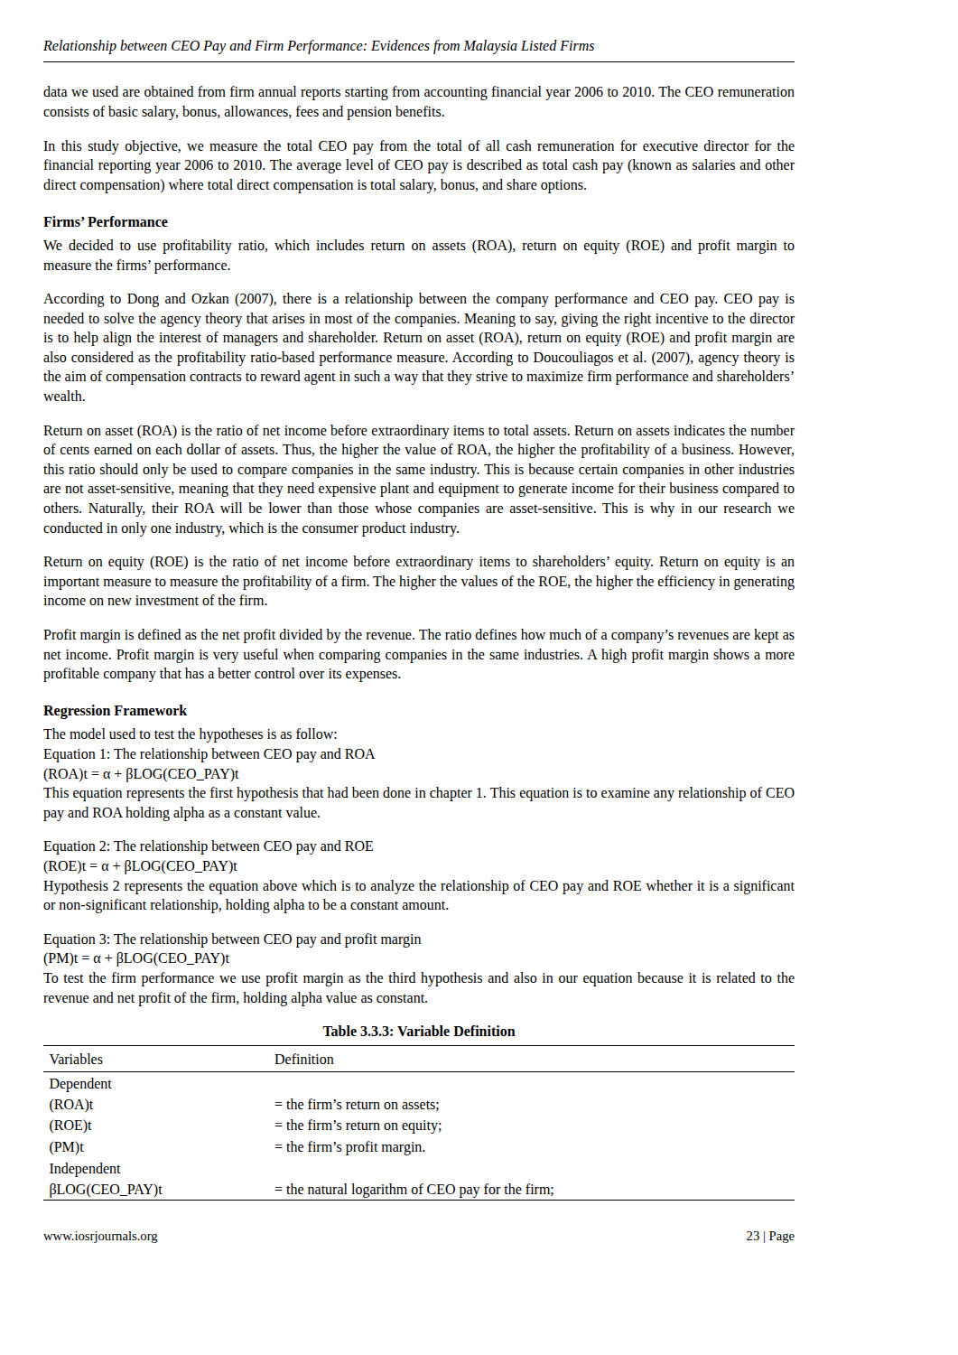Relationship between CEO Pay and Firm Performance: Evidences from Malaysia Listed Firms
data we used are obtained from firm annual reports starting from accounting financial year 2006 to 2010. The CEO remuneration consists of basic salary, bonus, allowances, fees and pension benefits.
In this study objective, we measure the total CEO pay from the total of all cash remuneration for executive director for the financial reporting year 2006 to 2010. The average level of CEO pay is described as total cash pay (known as salaries and other direct compensation) where total direct compensation is total salary, bonus, and share options.
Firms’ Performance
We decided to use profitability ratio, which includes return on assets (ROA), return on equity (ROE) and profit margin to measure the firms’ performance.
According to Dong and Ozkan (2007), there is a relationship between the company performance and CEO pay. CEO pay is needed to solve the agency theory that arises in most of the companies. Meaning to say, giving the right incentive to the director is to help align the interest of managers and shareholder. Return on asset (ROA), return on equity (ROE) and profit margin are also considered as the profitability ratio-based performance measure. According to Doucouliagos et al. (2007), agency theory is the aim of compensation contracts to reward agent in such a way that they strive to maximize firm performance and shareholders’ wealth.
Return on asset (ROA) is the ratio of net income before extraordinary items to total assets. Return on assets indicates the number of cents earned on each dollar of assets. Thus, the higher the value of ROA, the higher the profitability of a business. However, this ratio should only be used to compare companies in the same industry. This is because certain companies in other industries are not asset-sensitive, meaning that they need expensive plant and equipment to generate income for their business compared to others. Naturally, their ROA will be lower than those whose companies are asset-sensitive. This is why in our research we conducted in only one industry, which is the consumer product industry.
Return on equity (ROE) is the ratio of net income before extraordinary items to shareholders’ equity. Return on equity is an important measure to measure the profitability of a firm. The higher the values of the ROE, the higher the efficiency in generating income on new investment of the firm.
Profit margin is defined as the net profit divided by the revenue. The ratio defines how much of a company’s revenues are kept as net income. Profit margin is very useful when comparing companies in the same industries. A high profit margin shows a more profitable company that has a better control over its expenses.
Regression Framework
The model used to test the hypotheses is as follow:
Equation 1: The relationship between CEO pay and ROA
(ROA)t = α + βLOG(CEO_PAY)t
This equation represents the first hypothesis that had been done in chapter 1. This equation is to examine any relationship of CEO pay and ROA holding alpha as a constant value.
Equation 2: The relationship between CEO pay and ROE
(ROE)t = α + βLOG(CEO_PAY)t
Hypothesis 2 represents the equation above which is to analyze the relationship of CEO pay and ROE whether it is a significant or non-significant relationship, holding alpha to be a constant amount.
Equation 3: The relationship between CEO pay and profit margin
(PM)t = α + βLOG(CEO_PAY)t
To test the firm performance we use profit margin as the third hypothesis and also in our equation because it is related to the revenue and net profit of the firm, holding alpha value as constant.
Table 3.3.3: Variable Definition
| Variables | Definition |
| --- | --- |
| Dependent | |
| (ROA)t | = the firm’s return on assets; |
| (ROE)t | = the firm’s return on equity; |
| (PM)t | = the firm’s profit margin. |
| Independent | |
| βLOG(CEO_PAY)t | = the natural logarithm of CEO pay for the firm; |
www.iosrjournals.org 23 | Page